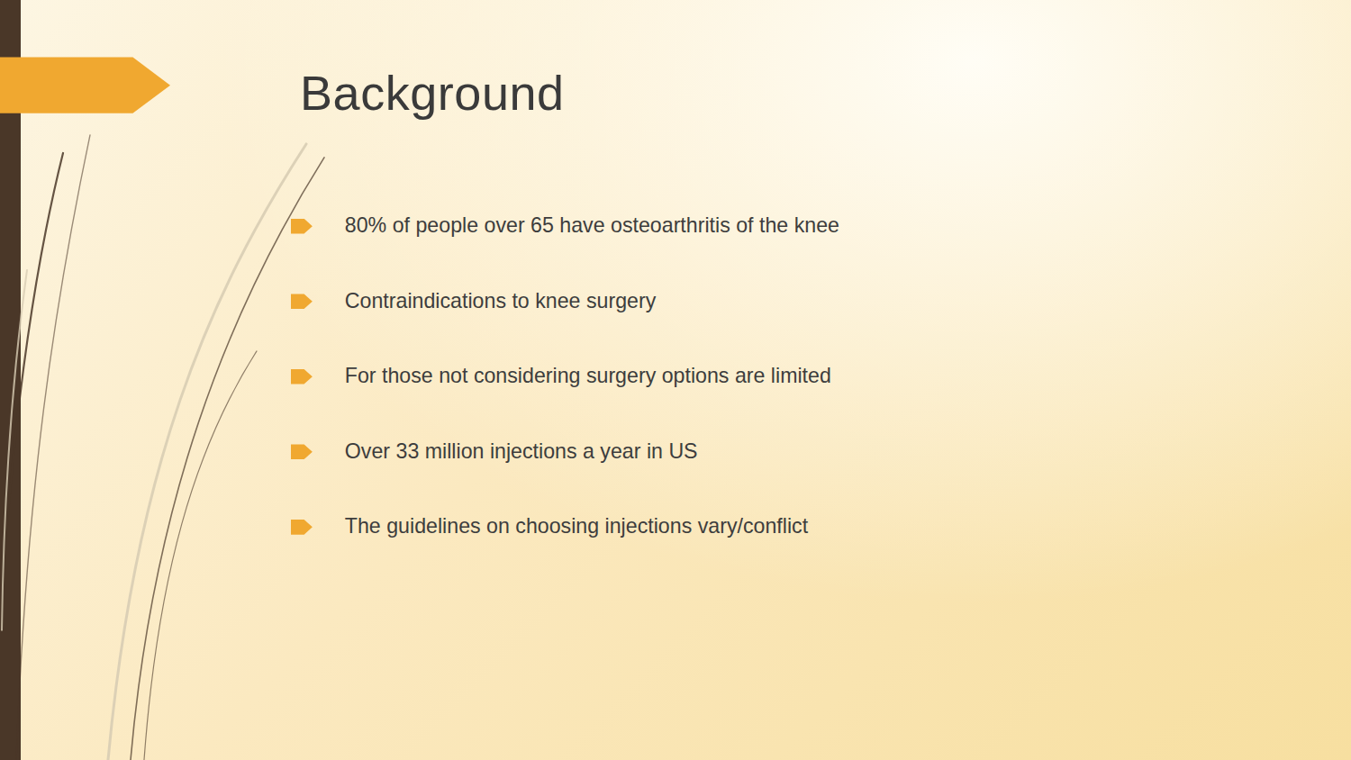Background
80% of people over 65 have osteoarthritis of the knee
Contraindications to knee surgery
For those not considering surgery options are limited
Over 33 million injections a year in US
The guidelines on choosing injections vary/conflict